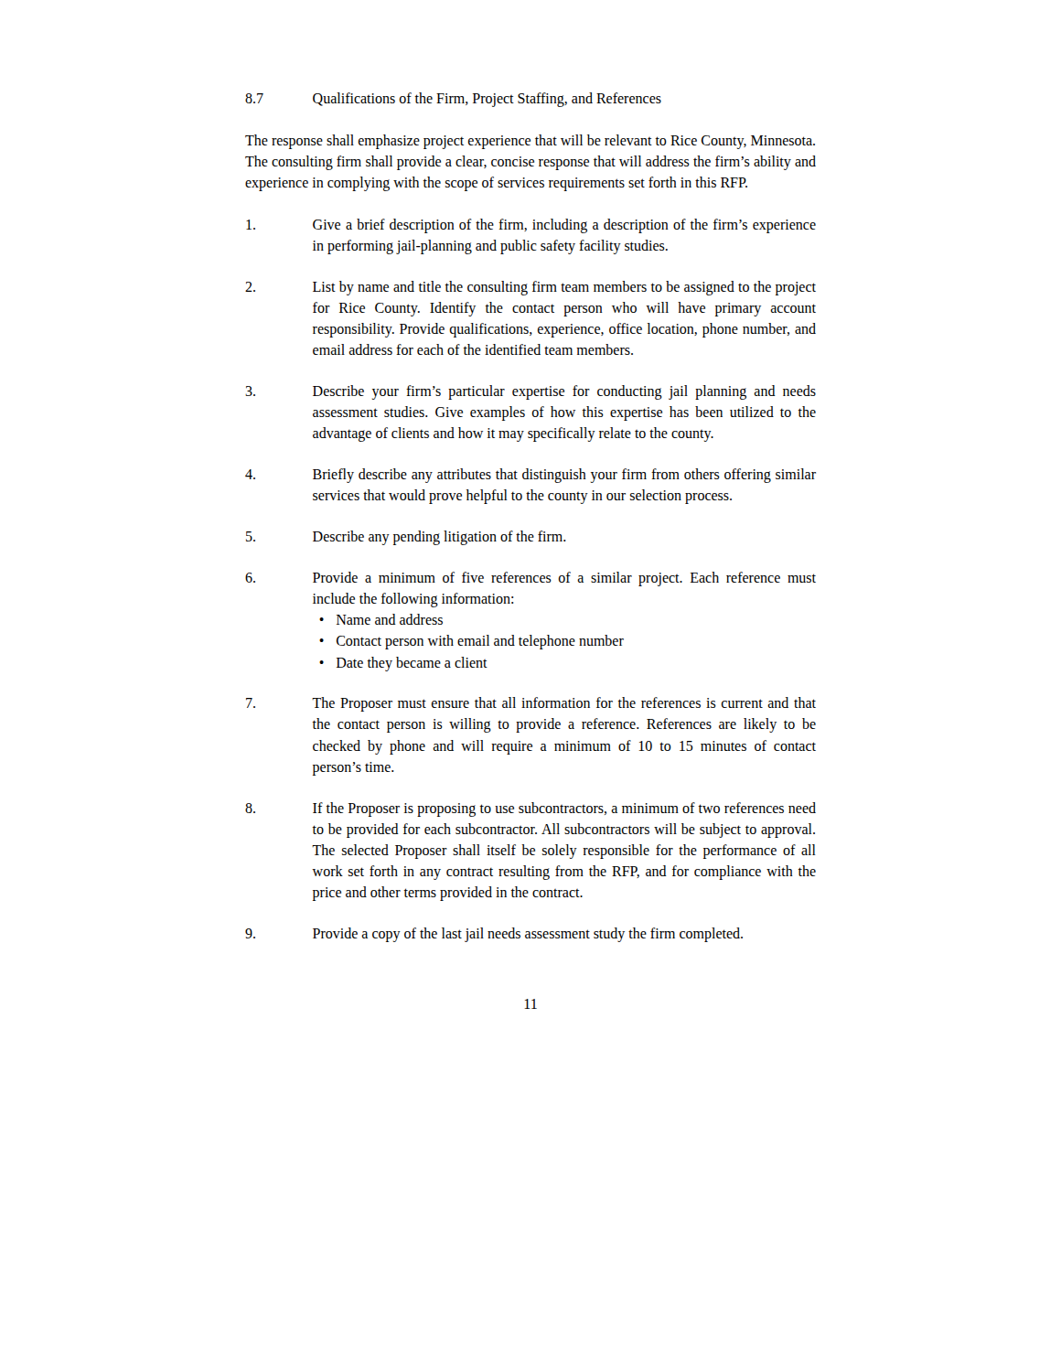8.7 Qualifications of the Firm, Project Staffing, and References
The response shall emphasize project experience that will be relevant to Rice County, Minnesota. The consulting firm shall provide a clear, concise response that will address the firm’s ability and experience in complying with the scope of services requirements set forth in this RFP.
1.
Give a brief description of the firm, including a description of the firm’s experience in performing jail-planning and public safety facility studies.
2.
List by name and title the consulting firm team members to be assigned to the project for Rice County. Identify the contact person who will have primary account responsibility. Provide qualifications, experience, office location, phone number, and email address for each of the identified team members.
3.
Describe your firm’s particular expertise for conducting jail planning and needs assessment studies. Give examples of how this expertise has been utilized to the advantage of clients and how it may specifically relate to the county.
4.
Briefly describe any attributes that distinguish your firm from others offering similar services that would prove helpful to the county in our selection process.
5.
Describe any pending litigation of the firm.
6.
Provide a minimum of five references of a similar project. Each reference must include the following information:
Name and address
Contact person with email and telephone number
Date they became a client
7.
The Proposer must ensure that all information for the references is current and that the contact person is willing to provide a reference. References are likely to be checked by phone and will require a minimum of 10 to 15 minutes of contact person’s time.
8.
If the Proposer is proposing to use subcontractors, a minimum of two references need to be provided for each subcontractor. All subcontractors will be subject to approval. The selected Proposer shall itself be solely responsible for the performance of all work set forth in any contract resulting from the RFP, and for compliance with the price and other terms provided in the contract.
9.
Provide a copy of the last jail needs assessment study the firm completed.
11